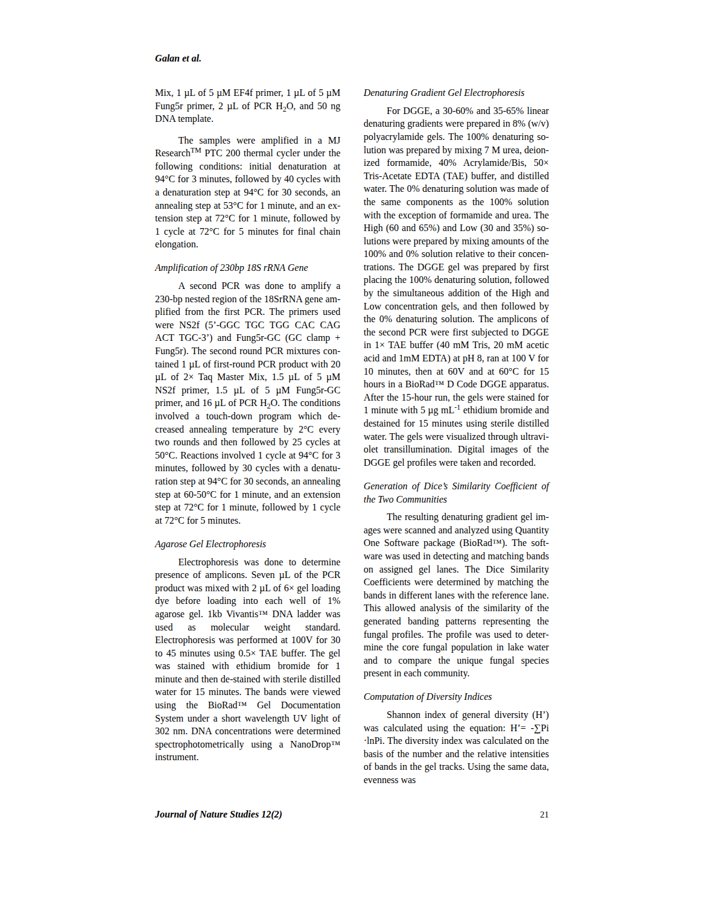Galan et al.
Mix, 1 µL of 5 µM EF4f primer, 1 µL of 5 µM Fung5r primer, 2 µL of PCR H2O, and 50 ng DNA template.
The samples were amplified in a MJ ResearchTM PTC 200 thermal cycler under the following conditions: initial denaturation at 94°C for 3 minutes, followed by 40 cycles with a denaturation step at 94°C for 30 seconds, an annealing step at 53°C for 1 minute, and an extension step at 72°C for 1 minute, followed by 1 cycle at 72°C for 5 minutes for final chain elongation.
Amplification of 230bp 18S rRNA Gene
A second PCR was done to amplify a 230-bp nested region of the 18SrRNA gene amplified from the first PCR. The primers used were NS2f (5’-GGC TGC TGG CAC CAG ACT TGC-3’) and Fung5r-GC (GC clamp + Fung5r). The second round PCR mixtures contained 1 µL of first-round PCR product with 20 µL of 2× Taq Master Mix, 1.5 µL of 5 µM NS2f primer, 1.5 µL of 5 µM Fung5r-GC primer, and 16 µL of PCR H2O. The conditions involved a touch-down program which decreased annealing temperature by 2°C every two rounds and then followed by 25 cycles at 50°C. Reactions involved 1 cycle at 94°C for 3 minutes, followed by 30 cycles with a denaturation step at 94°C for 30 seconds, an annealing step at 60-50°C for 1 minute, and an extension step at 72°C for 1 minute, followed by 1 cycle at 72°C for 5 minutes.
Agarose Gel Electrophoresis
Electrophoresis was done to determine presence of amplicons. Seven µL of the PCR product was mixed with 2 µL of 6× gel loading dye before loading into each well of 1% agarose gel. 1kb Vivantis™ DNA ladder was used as molecular weight standard. Electrophoresis was performed at 100V for 30 to 45 minutes using 0.5× TAE buffer. The gel was stained with ethidium bromide for 1 minute and then de-stained with sterile distilled water for 15 minutes. The bands were viewed using the BioRad™ Gel Documentation System under a short wavelength UV light of 302 nm. DNA concentrations were determined spectrophotometrically using a NanoDrop™ instrument.
Denaturing Gradient Gel Electrophoresis
For DGGE, a 30-60% and 35-65% linear denaturing gradients were prepared in 8% (w/v) polyacrylamide gels. The 100% denaturing solution was prepared by mixing 7 M urea, deionized formamide, 40% Acrylamide/Bis, 50× Tris-Acetate EDTA (TAE) buffer, and distilled water. The 0% denaturing solution was made of the same components as the 100% solution with the exception of formamide and urea. The High (60 and 65%) and Low (30 and 35%) solutions were prepared by mixing amounts of the 100% and 0% solution relative to their concentrations. The DGGE gel was prepared by first placing the 100% denaturing solution, followed by the simultaneous addition of the High and Low concentration gels, and then followed by the 0% denaturing solution. The amplicons of the second PCR were first subjected to DGGE in 1× TAE buffer (40 mM Tris, 20 mM acetic acid and 1mM EDTA) at pH 8, ran at 100 V for 10 minutes, then at 60V and at 60°C for 15 hours in a BioRad™ D Code DGGE apparatus. After the 15-hour run, the gels were stained for 1 minute with 5 µg mL-1 ethidium bromide and destained for 15 minutes using sterile distilled water. The gels were visualized through ultraviolet transillumination. Digital images of the DGGE gel profiles were taken and recorded.
Generation of Dice’s Similarity Coefficient of the Two Communities
The resulting denaturing gradient gel images were scanned and analyzed using Quantity One Software package (BioRad™). The software was used in detecting and matching bands on assigned gel lanes. The Dice Similarity Coefficients were determined by matching the bands in different lanes with the reference lane. This allowed analysis of the similarity of the generated banding patterns representing the fungal profiles. The profile was used to determine the core fungal population in lake water and to compare the unique fungal species present in each community.
Computation of Diversity Indices
Shannon index of general diversity (H’) was calculated using the equation: H’= -∑Pi ·lnPi. The diversity index was calculated on the basis of the number and the relative intensities of bands in the gel tracks. Using the same data, evenness was
Journal of Nature Studies 12(2) 21